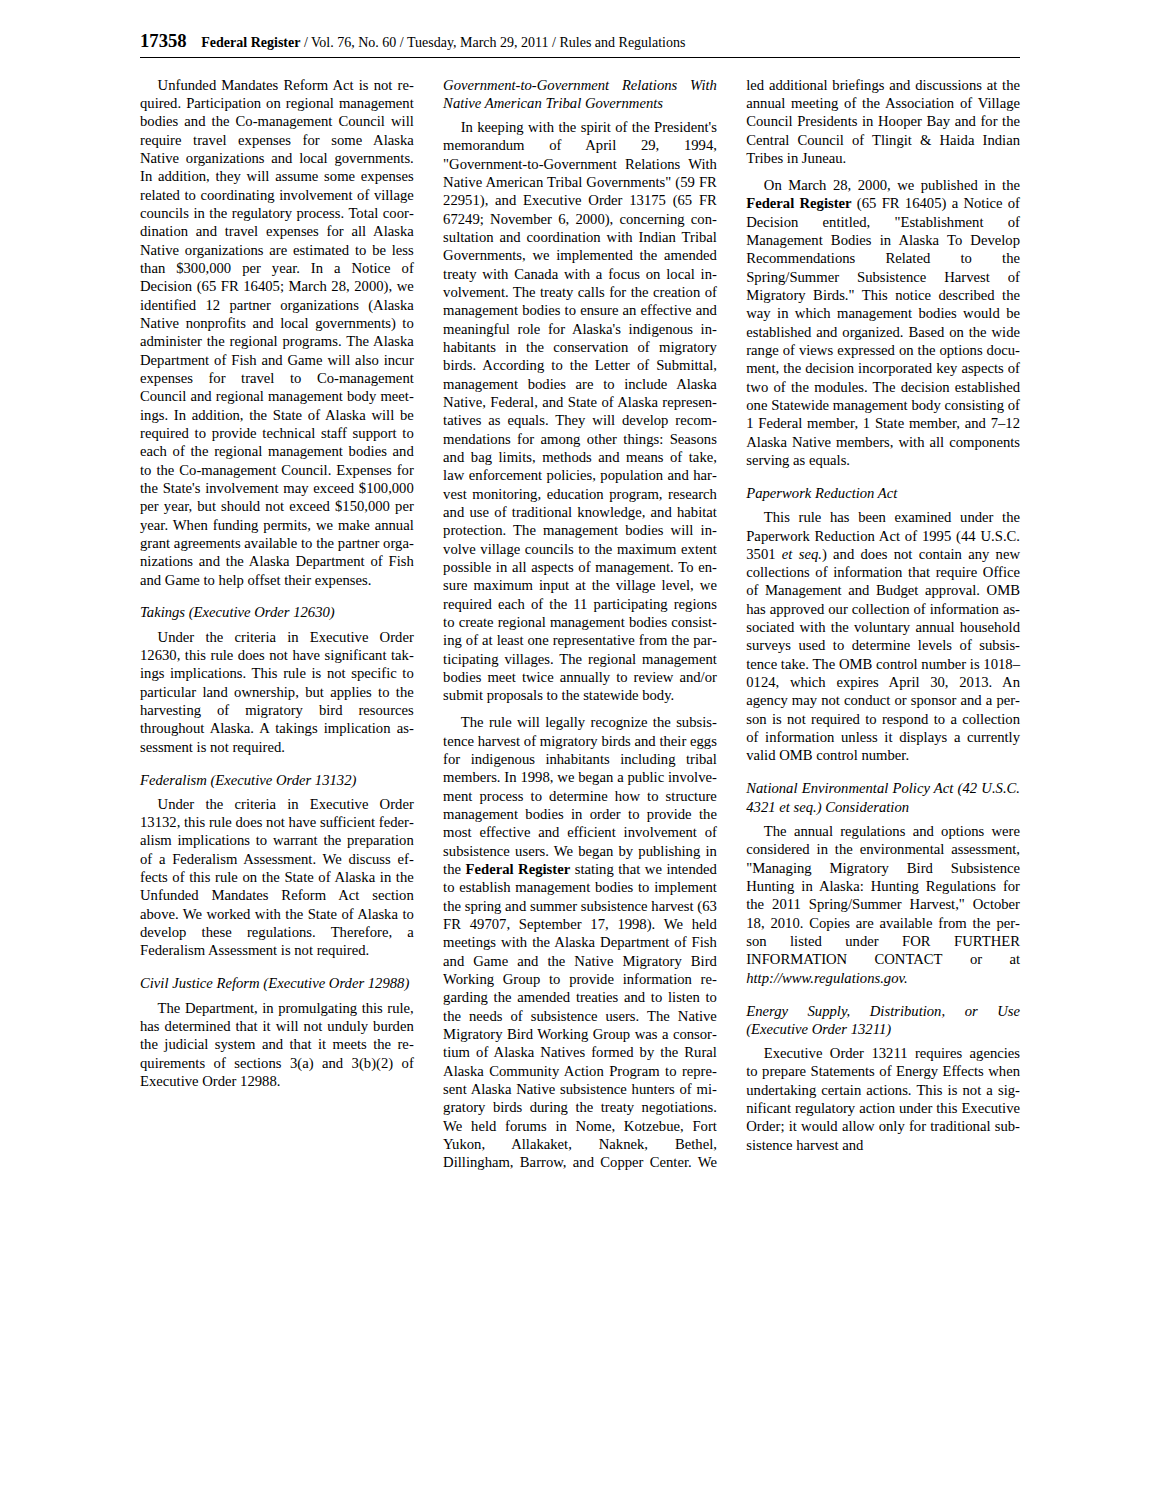17358 Federal Register / Vol. 76, No. 60 / Tuesday, March 29, 2011 / Rules and Regulations
Unfunded Mandates Reform Act is not required. Participation on regional management bodies and the Co-management Council will require travel expenses for some Alaska Native organizations and local governments. In addition, they will assume some expenses related to coordinating involvement of village councils in the regulatory process. Total coordination and travel expenses for all Alaska Native organizations are estimated to be less than $300,000 per year. In a Notice of Decision (65 FR 16405; March 28, 2000), we identified 12 partner organizations (Alaska Native nonprofits and local governments) to administer the regional programs. The Alaska Department of Fish and Game will also incur expenses for travel to Co-management Council and regional management body meetings. In addition, the State of Alaska will be required to provide technical staff support to each of the regional management bodies and to the Co-management Council. Expenses for the State's involvement may exceed $100,000 per year, but should not exceed $150,000 per year. When funding permits, we make annual grant agreements available to the partner organizations and the Alaska Department of Fish and Game to help offset their expenses.
Takings (Executive Order 12630)
Under the criteria in Executive Order 12630, this rule does not have significant takings implications. This rule is not specific to particular land ownership, but applies to the harvesting of migratory bird resources throughout Alaska. A takings implication assessment is not required.
Federalism (Executive Order 13132)
Under the criteria in Executive Order 13132, this rule does not have sufficient federalism implications to warrant the preparation of a Federalism Assessment. We discuss effects of this rule on the State of Alaska in the Unfunded Mandates Reform Act section above. We worked with the State of Alaska to develop these regulations. Therefore, a Federalism Assessment is not required.
Civil Justice Reform (Executive Order 12988)
The Department, in promulgating this rule, has determined that it will not unduly burden the judicial system and that it meets the requirements of sections 3(a) and 3(b)(2) of Executive Order 12988.
Government-to-Government Relations With Native American Tribal Governments
In keeping with the spirit of the President's memorandum of April 29, 1994, "Government-to-Government Relations With Native American Tribal Governments" (59 FR 22951), and Executive Order 13175 (65 FR 67249; November 6, 2000), concerning consultation and coordination with Indian Tribal Governments, we implemented the amended treaty with Canada with a focus on local involvement. The treaty calls for the creation of management bodies to ensure an effective and meaningful role for Alaska's indigenous inhabitants in the conservation of migratory birds. According to the Letter of Submittal, management bodies are to include Alaska Native, Federal, and State of Alaska representatives as equals. They will develop recommendations for among other things: Seasons and bag limits, methods and means of take, law enforcement policies, population and harvest monitoring, education program, research and use of traditional knowledge, and habitat protection. The management bodies will involve village councils to the maximum extent possible in all aspects of management. To ensure maximum input at the village level, we required each of the 11 participating regions to create regional management bodies consisting of at least one representative from the participating villages. The regional management bodies meet twice annually to review and/or submit proposals to the statewide body.
The rule will legally recognize the subsistence harvest of migratory birds and their eggs for indigenous inhabitants including tribal members. In 1998, we began a public involvement process to determine how to structure management bodies in order to provide the most effective and efficient involvement of subsistence users. We began by publishing in the Federal Register stating that we intended to establish management bodies to implement the spring and summer subsistence harvest (63 FR 49707, September 17, 1998). We held meetings with the Alaska Department of Fish and Game and the Native Migratory Bird Working Group to provide information regarding the amended treaties and to listen to the needs of subsistence users. The Native Migratory Bird Working Group was a consortium of Alaska Natives formed by the Rural Alaska Community Action Program to represent Alaska Native subsistence hunters of migratory birds during the treaty negotiations. We held forums in Nome, Kotzebue, Fort Yukon, Allakaket, Naknek, Bethel, Dillingham, Barrow, and Copper Center. We led additional briefings and discussions at the annual meeting of the Association of Village Council Presidents in Hooper Bay and for the Central Council of Tlingit & Haida Indian Tribes in Juneau.
On March 28, 2000, we published in the Federal Register (65 FR 16405) a Notice of Decision entitled, "Establishment of Management Bodies in Alaska To Develop Recommendations Related to the Spring/Summer Subsistence Harvest of Migratory Birds." This notice described the way in which management bodies would be established and organized. Based on the wide range of views expressed on the options document, the decision incorporated key aspects of two of the modules. The decision established one Statewide management body consisting of 1 Federal member, 1 State member, and 7–12 Alaska Native members, with all components serving as equals.
Paperwork Reduction Act
This rule has been examined under the Paperwork Reduction Act of 1995 (44 U.S.C. 3501 et seq.) and does not contain any new collections of information that require Office of Management and Budget approval. OMB has approved our collection of information associated with the voluntary annual household surveys used to determine levels of subsistence take. The OMB control number is 1018–0124, which expires April 30, 2013. An agency may not conduct or sponsor and a person is not required to respond to a collection of information unless it displays a currently valid OMB control number.
National Environmental Policy Act (42 U.S.C. 4321 et seq.) Consideration
The annual regulations and options were considered in the environmental assessment, "Managing Migratory Bird Subsistence Hunting in Alaska: Hunting Regulations for the 2011 Spring/Summer Harvest," October 18, 2010. Copies are available from the person listed under FOR FURTHER INFORMATION CONTACT or at http://www.regulations.gov.
Energy Supply, Distribution, or Use (Executive Order 13211)
Executive Order 13211 requires agencies to prepare Statements of Energy Effects when undertaking certain actions. This is not a significant regulatory action under this Executive Order; it would allow only for traditional subsistence harvest and